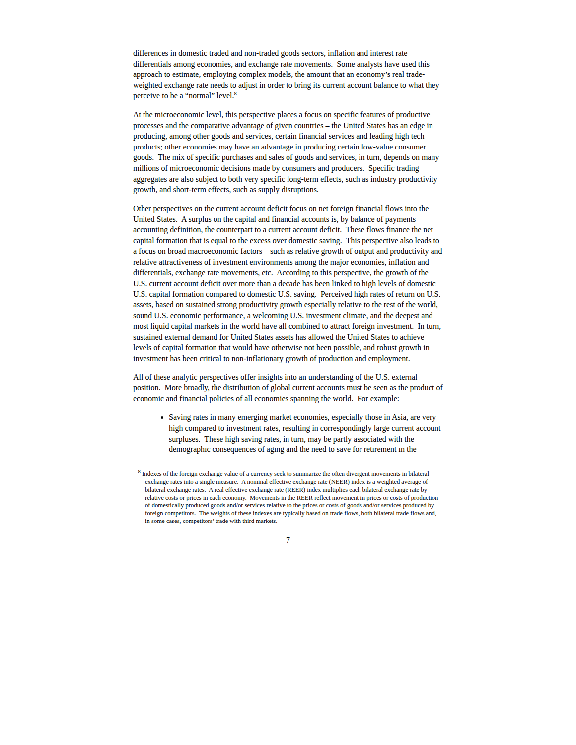differences in domestic traded and non-traded goods sectors, inflation and interest rate differentials among economies, and exchange rate movements. Some analysts have used this approach to estimate, employing complex models, the amount that an economy’s real trade-weighted exchange rate needs to adjust in order to bring its current account balance to what they perceive to be a “normal” level.8
At the microeconomic level, this perspective places a focus on specific features of productive processes and the comparative advantage of given countries – the United States has an edge in producing, among other goods and services, certain financial services and leading high tech products; other economies may have an advantage in producing certain low-value consumer goods. The mix of specific purchases and sales of goods and services, in turn, depends on many millions of microeconomic decisions made by consumers and producers. Specific trading aggregates are also subject to both very specific long-term effects, such as industry productivity growth, and short-term effects, such as supply disruptions.
Other perspectives on the current account deficit focus on net foreign financial flows into the United States. A surplus on the capital and financial accounts is, by balance of payments accounting definition, the counterpart to a current account deficit. These flows finance the net capital formation that is equal to the excess over domestic saving. This perspective also leads to a focus on broad macroeconomic factors – such as relative growth of output and productivity and relative attractiveness of investment environments among the major economies, inflation and differentials, exchange rate movements, etc. According to this perspective, the growth of the U.S. current account deficit over more than a decade has been linked to high levels of domestic U.S. capital formation compared to domestic U.S. saving. Perceived high rates of return on U.S. assets, based on sustained strong productivity growth especially relative to the rest of the world, sound U.S. economic performance, a welcoming U.S. investment climate, and the deepest and most liquid capital markets in the world have all combined to attract foreign investment. In turn, sustained external demand for United States assets has allowed the United States to achieve levels of capital formation that would have otherwise not been possible, and robust growth in investment has been critical to non-inflationary growth of production and employment.
All of these analytic perspectives offer insights into an understanding of the U.S. external position. More broadly, the distribution of global current accounts must be seen as the product of economic and financial policies of all economies spanning the world. For example:
Saving rates in many emerging market economies, especially those in Asia, are very high compared to investment rates, resulting in correspondingly large current account surpluses. These high saving rates, in turn, may be partly associated with the demographic consequences of aging and the need to save for retirement in the
8 Indexes of the foreign exchange value of a currency seek to summarize the often divergent movements in bilateral exchange rates into a single measure. A nominal effective exchange rate (NEER) index is a weighted average of bilateral exchange rates. A real effective exchange rate (REER) index multiplies each bilateral exchange rate by relative costs or prices in each economy. Movements in the REER reflect movement in prices or costs of production of domestically produced goods and/or services relative to the prices or costs of goods and/or services produced by foreign competitors. The weights of these indexes are typically based on trade flows, both bilateral trade flows and, in some cases, competitors’ trade with third markets.
7